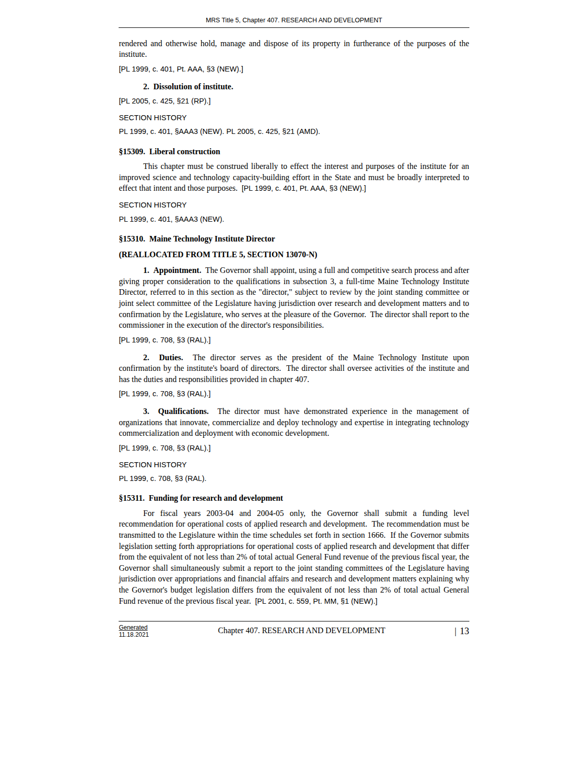MRS Title 5, Chapter 407. RESEARCH AND DEVELOPMENT
rendered and otherwise hold, manage and dispose of its property in furtherance of the purposes of the institute.
[PL 1999, c. 401, Pt. AAA, §3 (NEW).]
2. Dissolution of institute.
[PL 2005, c. 425, §21 (RP).]
SECTION HISTORY
PL 1999, c. 401, §AAA3 (NEW). PL 2005, c. 425, §21 (AMD).
§15309. Liberal construction
This chapter must be construed liberally to effect the interest and purposes of the institute for an improved science and technology capacity-building effort in the State and must be broadly interpreted to effect that intent and those purposes. [PL 1999, c. 401, Pt. AAA, §3 (NEW).]
SECTION HISTORY
PL 1999, c. 401, §AAA3 (NEW).
§15310. Maine Technology Institute Director
(REALLOCATED FROM TITLE 5, SECTION 13070-N)
1. Appointment. The Governor shall appoint, using a full and competitive search process and after giving proper consideration to the qualifications in subsection 3, a full-time Maine Technology Institute Director, referred to in this section as the "director," subject to review by the joint standing committee or joint select committee of the Legislature having jurisdiction over research and development matters and to confirmation by the Legislature, who serves at the pleasure of the Governor. The director shall report to the commissioner in the execution of the director's responsibilities.
[PL 1999, c. 708, §3 (RAL).]
2. Duties. The director serves as the president of the Maine Technology Institute upon confirmation by the institute's board of directors. The director shall oversee activities of the institute and has the duties and responsibilities provided in chapter 407.
[PL 1999, c. 708, §3 (RAL).]
3. Qualifications. The director must have demonstrated experience in the management of organizations that innovate, commercialize and deploy technology and expertise in integrating technology commercialization and deployment with economic development.
[PL 1999, c. 708, §3 (RAL).]
SECTION HISTORY
PL 1999, c. 708, §3 (RAL).
§15311. Funding for research and development
For fiscal years 2003-04 and 2004-05 only, the Governor shall submit a funding level recommendation for operational costs of applied research and development. The recommendation must be transmitted to the Legislature within the time schedules set forth in section 1666. If the Governor submits legislation setting forth appropriations for operational costs of applied research and development that differ from the equivalent of not less than 2% of total actual General Fund revenue of the previous fiscal year, the Governor shall simultaneously submit a report to the joint standing committees of the Legislature having jurisdiction over appropriations and financial affairs and research and development matters explaining why the Governor's budget legislation differs from the equivalent of not less than 2% of total actual General Fund revenue of the previous fiscal year. [PL 2001, c. 559, Pt. MM, §1 (NEW).]
Generated
11.18.2021
Chapter 407. RESEARCH AND DEVELOPMENT
|13